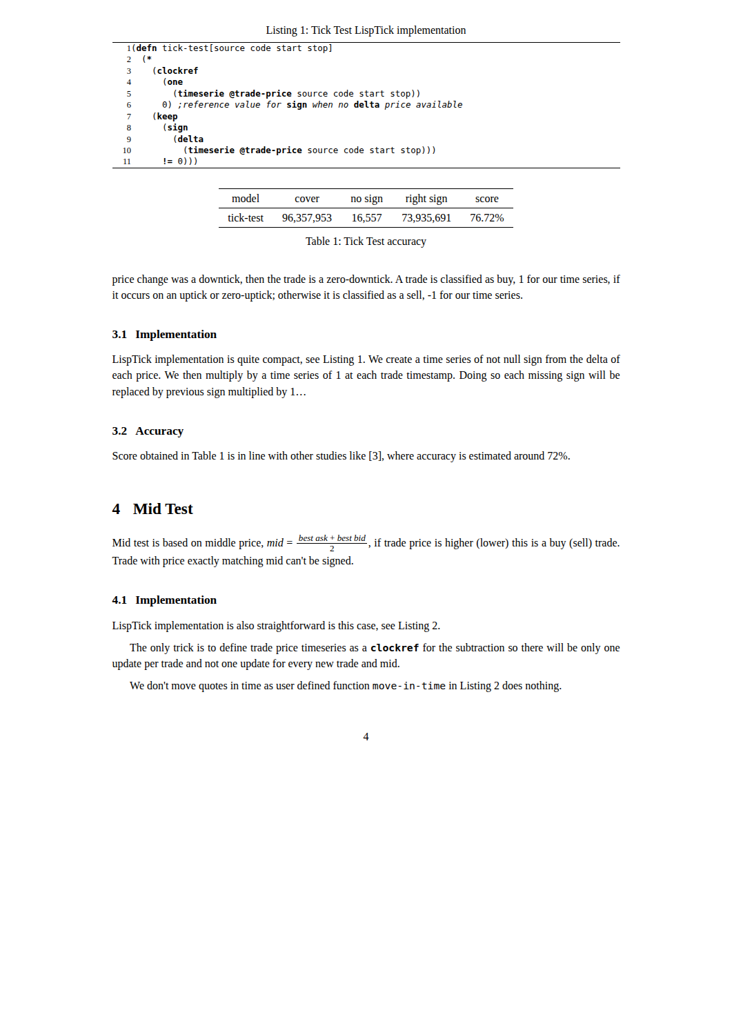Listing 1: Tick Test LispTick implementation
| 1 2 3 4 5 6 7 8 9 10 11 | ( defn tick-test[source code start stop] ( * ( clockref ( one ( timeserie @trade-price source code start stop)) 0) ;reference value for sign when no delta price available ( keep ( sign ( delta ( timeserie @trade-price source code start stop))) != 0))) |
| model | cover | no sign | right sign | score |
| --- | --- | --- | --- | --- |
| tick-test | 96,357,953 | 16,557 | 73,935,691 | 76.72% |
Table 1: Tick Test accuracy
price change was a downtick, then the trade is a zero-downtick. A trade is classified as buy, 1 for our time series, if it occurs on an uptick or zero-uptick; otherwise it is classified as a sell, -1 for our time series.
3.1 Implementation
LispTick implementation is quite compact, see Listing 1. We create a time series of not null sign from the delta of each price. We then multiply by a time series of 1 at each trade timestamp. Doing so each missing sign will be replaced by previous sign multiplied by 1…
3.2 Accuracy
Score obtained in Table 1 is in line with other studies like [3], where accuracy is estimated around 72%.
4 Mid Test
Mid test is based on middle price, mid = best ask + best bid 2, if trade price is higher (lower) this is a buy (sell) trade. Trade with price exactly matching mid can't be signed.
4.1 Implementation
LispTick implementation is also straightforward is this case, see Listing 2.
The only trick is to define trade price timeseries as a clockref for the subtraction so there will be only one update per trade and not one update for every new trade and mid.
We don't move quotes in time as user defined function move-in-time in Listing 2 does nothing.
4